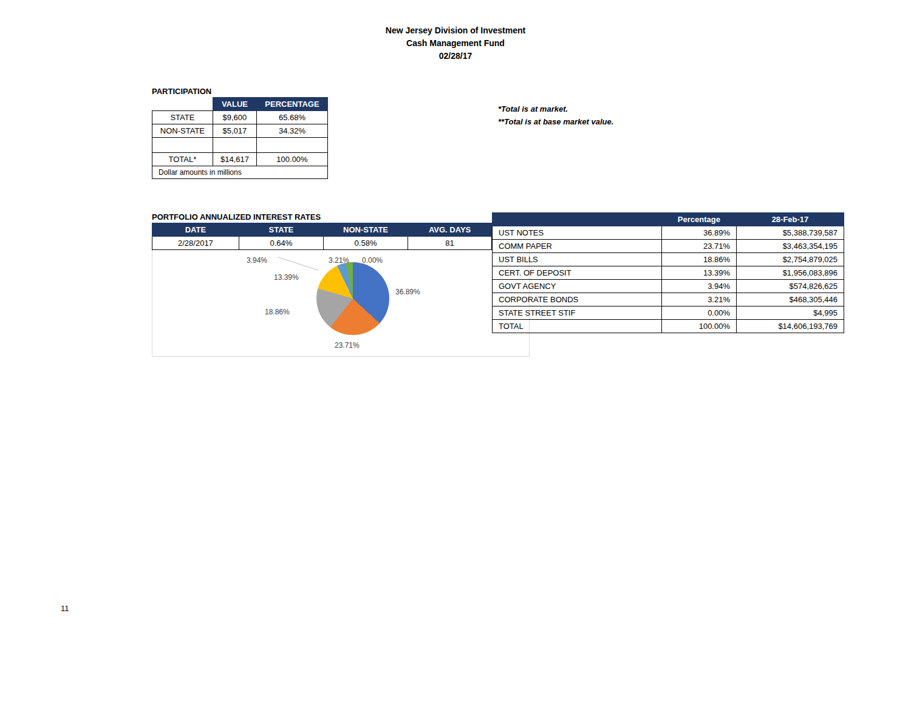New Jersey Division of Investment
Cash Management Fund
02/28/17
PARTICIPATION
| | VALUE | PERCENTAGE |
| --- | --- | --- |
| STATE | $9,600 | 65.68% |
| NON-STATE | $5,017 | 34.32% |
| TOTAL* | $14,617 | 100.00% |
| Dollar amounts in millions |
*Total is at market.
**Total is at base market value.
PORTFOLIO ANNUALIZED INTEREST RATES
| DATE | STATE | NON-STATE | AVG. DAYS |
| --- | --- | --- | --- |
| 2/28/2017 | 0.64% | 0.58% | 81 |
36.89%
23.71%
18.86%
13.39%
3.94%
3.21%
0.00%
| | Percentage | 28-Feb-17 |
| --- | --- | --- |
| UST NOTES | 36.89% | $5,388,739,587 |
| COMM PAPER | 23.71% | $3,463,354,195 |
| UST BILLS | 18.86% | $2,754,879,025 |
| CERT. OF DEPOSIT | 13.39% | $1,956,083,896 |
| GOVT AGENCY | 3.94% | $574,826,625 |
| CORPORATE BONDS | 3.21% | $468,305,446 |
| STATE STREET STIF | 0.00% | $4,995 |
| TOTAL | 100.00% | $14,606,193,769 |
11